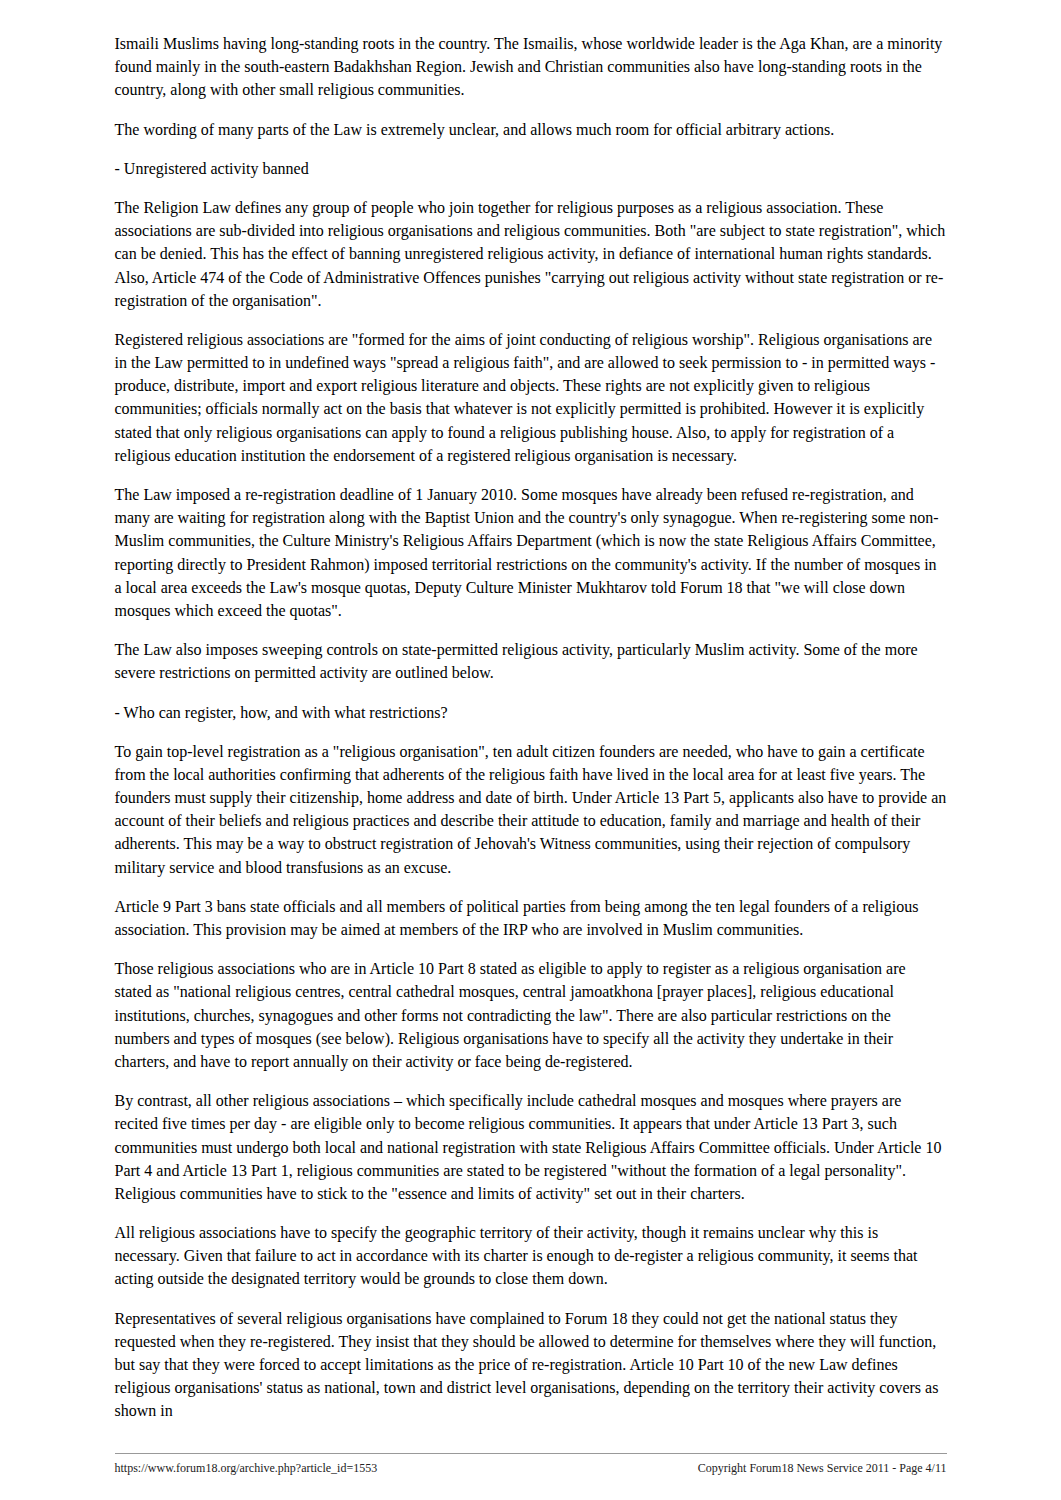Ismaili Muslims having long-standing roots in the country. The Ismailis, whose worldwide leader is the Aga Khan, are a minority found mainly in the south-eastern Badakhshan Region. Jewish and Christian communities also have long-standing roots in the country, along with other small religious communities.
The wording of many parts of the Law is extremely unclear, and allows much room for official arbitrary actions.
- Unregistered activity banned
The Religion Law defines any group of people who join together for religious purposes as a religious association. These associations are sub-divided into religious organisations and religious communities. Both "are subject to state registration", which can be denied. This has the effect of banning unregistered religious activity, in defiance of international human rights standards. Also, Article 474 of the Code of Administrative Offences punishes "carrying out religious activity without state registration or re-registration of the organisation".
Registered religious associations are "formed for the aims of joint conducting of religious worship". Religious organisations are in the Law permitted to in undefined ways "spread a religious faith", and are allowed to seek permission to - in permitted ways - produce, distribute, import and export religious literature and objects. These rights are not explicitly given to religious communities; officials normally act on the basis that whatever is not explicitly permitted is prohibited. However it is explicitly stated that only religious organisations can apply to found a religious publishing house. Also, to apply for registration of a religious education institution the endorsement of a registered religious organisation is necessary.
The Law imposed a re-registration deadline of 1 January 2010. Some mosques have already been refused re-registration, and many are waiting for registration along with the Baptist Union and the country's only synagogue. When re-registering some non-Muslim communities, the Culture Ministry's Religious Affairs Department (which is now the state Religious Affairs Committee, reporting directly to President Rahmon) imposed territorial restrictions on the community's activity. If the number of mosques in a local area exceeds the Law's mosque quotas, Deputy Culture Minister Mukhtarov told Forum 18 that "we will close down mosques which exceed the quotas".
The Law also imposes sweeping controls on state-permitted religious activity, particularly Muslim activity. Some of the more severe restrictions on permitted activity are outlined below.
- Who can register, how, and with what restrictions?
To gain top-level registration as a "religious organisation", ten adult citizen founders are needed, who have to gain a certificate from the local authorities confirming that adherents of the religious faith have lived in the local area for at least five years. The founders must supply their citizenship, home address and date of birth. Under Article 13 Part 5, applicants also have to provide an account of their beliefs and religious practices and describe their attitude to education, family and marriage and health of their adherents. This may be a way to obstruct registration of Jehovah's Witness communities, using their rejection of compulsory military service and blood transfusions as an excuse.
Article 9 Part 3 bans state officials and all members of political parties from being among the ten legal founders of a religious association. This provision may be aimed at members of the IRP who are involved in Muslim communities.
Those religious associations who are in Article 10 Part 8 stated as eligible to apply to register as a religious organisation are stated as "national religious centres, central cathedral mosques, central jamoatkhona [prayer places], religious educational institutions, churches, synagogues and other forms not contradicting the law". There are also particular restrictions on the numbers and types of mosques (see below). Religious organisations have to specify all the activity they undertake in their charters, and have to report annually on their activity or face being de-registered.
By contrast, all other religious associations – which specifically include cathedral mosques and mosques where prayers are recited five times per day - are eligible only to become religious communities. It appears that under Article 13 Part 3, such communities must undergo both local and national registration with state Religious Affairs Committee officials. Under Article 10 Part 4 and Article 13 Part 1, religious communities are stated to be registered "without the formation of a legal personality". Religious communities have to stick to the "essence and limits of activity" set out in their charters.
All religious associations have to specify the geographic territory of their activity, though it remains unclear why this is necessary. Given that failure to act in accordance with its charter is enough to de-register a religious community, it seems that acting outside the designated territory would be grounds to close them down.
Representatives of several religious organisations have complained to Forum 18 they could not get the national status they requested when they re-registered. They insist that they should be allowed to determine for themselves where they will function, but say that they were forced to accept limitations as the price of re-registration. Article 10 Part 10 of the new Law defines religious organisations' status as national, town and district level organisations, depending on the territory their activity covers as shown in
https://www.forum18.org/archive.php?article_id=1553 Copyright Forum18 News Service 2011 - Page 4/11